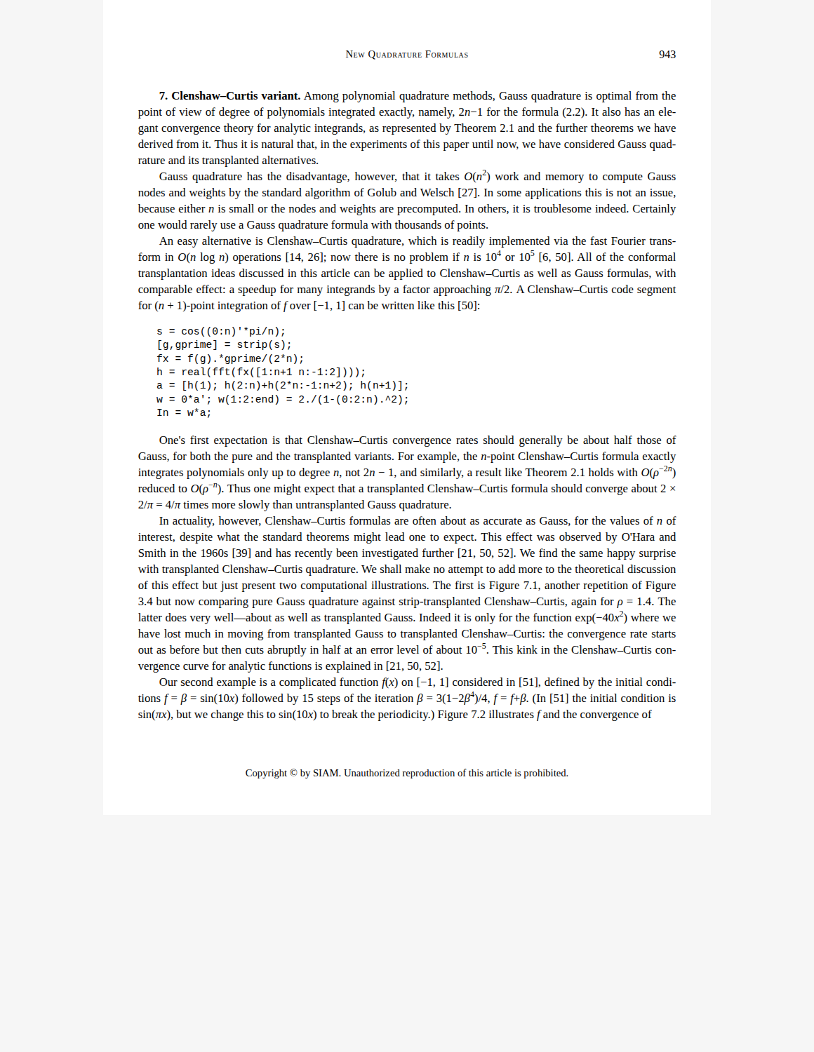New Quadrature Formulas 943
7. Clenshaw–Curtis variant. Among polynomial quadrature methods, Gauss quadrature is optimal from the point of view of degree of polynomials integrated exactly, namely, 2n−1 for the formula (2.2). It also has an elegant convergence theory for analytic integrands, as represented by Theorem 2.1 and the further theorems we have derived from it. Thus it is natural that, in the experiments of this paper until now, we have considered Gauss quadrature and its transplanted alternatives.
Gauss quadrature has the disadvantage, however, that it takes O(n2) work and memory to compute Gauss nodes and weights by the standard algorithm of Golub and Welsch [27]. In some applications this is not an issue, because either n is small or the nodes and weights are precomputed. In others, it is troublesome indeed. Certainly one would rarely use a Gauss quadrature formula with thousands of points.
An easy alternative is Clenshaw–Curtis quadrature, which is readily implemented via the fast Fourier transform in O(n log n) operations [14, 26]; now there is no problem if n is 104 or 105 [6, 50]. All of the conformal transplantation ideas discussed in this article can be applied to Clenshaw–Curtis as well as Gauss formulas, with comparable effect: a speedup for many integrands by a factor approaching π/2. A Clenshaw–Curtis code segment for (n + 1)-point integration of f over [−1, 1] can be written like this [50]:
s = cos((0:n)'*pi/n);
[g,gprime] = strip(s);
fx = f(g).*gprime/(2*n);
h = real(fft(fx([1:n+1 n:-1:2])));
a = [h(1); h(2:n)+h(2*n:-1:n+2); h(n+1)];
w = 0*a'; w(1:2:end) = 2./(1-(0:2:n).^2);
In = w*a;
One's first expectation is that Clenshaw–Curtis convergence rates should generally be about half those of Gauss, for both the pure and the transplanted variants. For example, the n-point Clenshaw–Curtis formula exactly integrates polynomials only up to degree n, not 2n − 1, and similarly, a result like Theorem 2.1 holds with O(ρ−2n) reduced to O(ρ−n). Thus one might expect that a transplanted Clenshaw–Curtis formula should converge about 2 × 2/π = 4/π times more slowly than untransplanted Gauss quadrature.
In actuality, however, Clenshaw–Curtis formulas are often about as accurate as Gauss, for the values of n of interest, despite what the standard theorems might lead one to expect. This effect was observed by O'Hara and Smith in the 1960s [39] and has recently been investigated further [21, 50, 52]. We find the same happy surprise with transplanted Clenshaw–Curtis quadrature. We shall make no attempt to add more to the theoretical discussion of this effect but just present two computational illustrations. The first is Figure 7.1, another repetition of Figure 3.4 but now comparing pure Gauss quadrature against strip-transplanted Clenshaw–Curtis, again for ρ = 1.4. The latter does very well—about as well as transplanted Gauss. Indeed it is only for the function exp(−40x2) where we have lost much in moving from transplanted Gauss to transplanted Clenshaw–Curtis: the convergence rate starts out as before but then cuts abruptly in half at an error level of about 10−5. This kink in the Clenshaw–Curtis convergence curve for analytic functions is explained in [21, 50, 52].
Our second example is a complicated function f(x) on [−1, 1] considered in [51], defined by the initial conditions f = β = sin(10x) followed by 15 steps of the iteration β = 3(1−2β4)/4, f = f+β. (In [51] the initial condition is sin(πx), but we change this to sin(10x) to break the periodicity.) Figure 7.2 illustrates f and the convergence of
Copyright © by SIAM. Unauthorized reproduction of this article is prohibited.